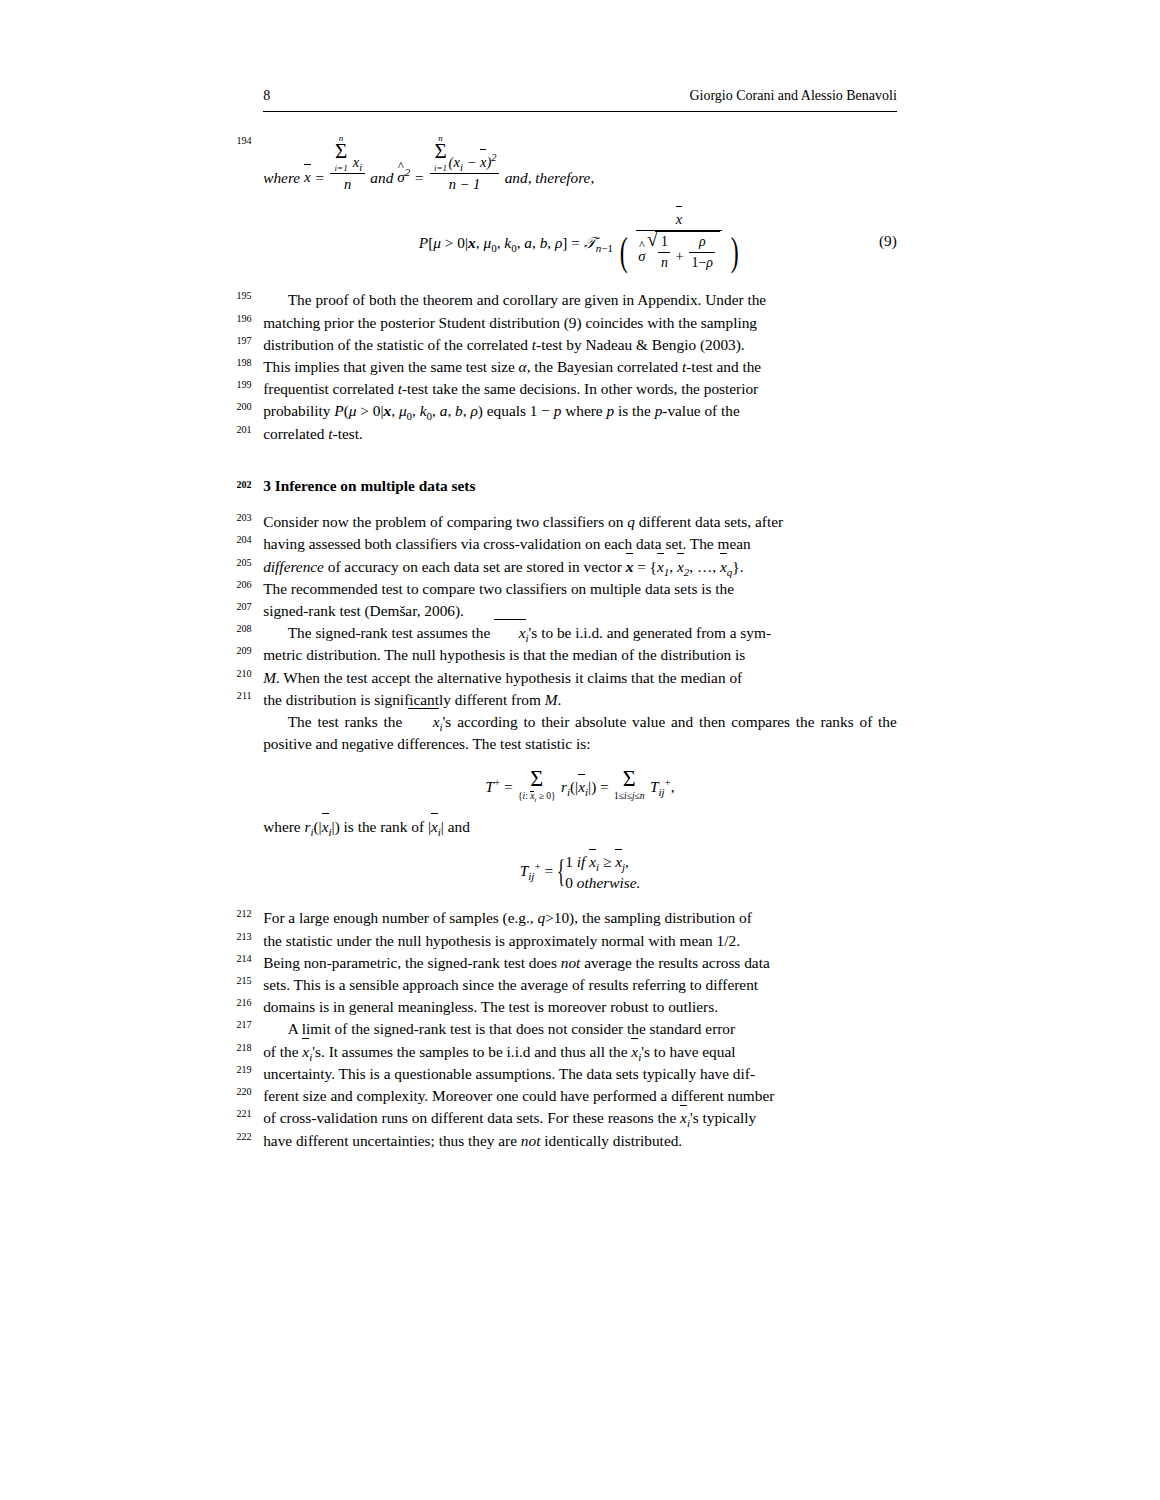8 Giorgio Corani and Alessio Benavoli
194
where x = nΣi=1 xi n and σ2 = nΣi=1(xi − x)2 n − 1 and, therefore,
P[μ > 0|x, μ0, k0, a, b, ρ] = 𝒯n−1 ( x σ 1 n + ρ 1−ρ ) (9)
195
The proof of both the theorem and corollary are given in Appendix. Under the
196
matching prior the posterior Student distribution (9) coincides with the sampling
197
distribution of the statistic of the correlated t-test by Nadeau & Bengio (2003).
198
This implies that given the same test size α, the Bayesian correlated t-test and the
199
frequentist correlated t-test take the same decisions. In other words, the posterior
200
probability P(μ > 0|x, μ0, k0, a, b, ρ) equals 1 − p where p is the p-value of the
201
correlated t-test.
202 3 Inference on multiple data sets
203
Consider now the problem of comparing two classifiers on q different data sets, after
204
having assessed both classifiers via cross-validation on each data set. The mean
205
difference of accuracy on each data set are stored in vector x = {x1, x2, …, xq}.
206
The recommended test to compare two classifiers on multiple data sets is the
207
signed-rank test (Demšar, 2006).
208
The signed-rank test assumes the xi's to be i.i.d. and generated from a sym-
209
metric distribution. The null hypothesis is that the median of the distribution is
210
M. When the test accept the alternative hypothesis it claims that the median of
211
the distribution is significantly different from M.
The test ranks the xi's according to their absolute value and then compares the ranks of the positive and negative differences. The test statistic is:
T+ = Σ {i: xi ≥ 0} ri(|xi|) = Σ 1≤i≤j≤n Tij+,
where ri(|xi|) is the rank of |xi| and
Tij+ = 1 if xi ≥ xj, 0 otherwise.
212
For a large enough number of samples (e.g., q>10), the sampling distribution of
213
the statistic under the null hypothesis is approximately normal with mean 1/2.
214
Being non-parametric, the signed-rank test does not average the results across data
215
sets. This is a sensible approach since the average of results referring to different
216
domains is in general meaningless. The test is moreover robust to outliers.
217
A limit of the signed-rank test is that does not consider the standard error
218
of the xi's. It assumes the samples to be i.i.d and thus all the xi's to have equal
219
uncertainty. This is a questionable assumptions. The data sets typically have dif-
220
ferent size and complexity. Moreover one could have performed a different number
221
of cross-validation runs on different data sets. For these reasons the xi's typically
222
have different uncertainties; thus they are not identically distributed.